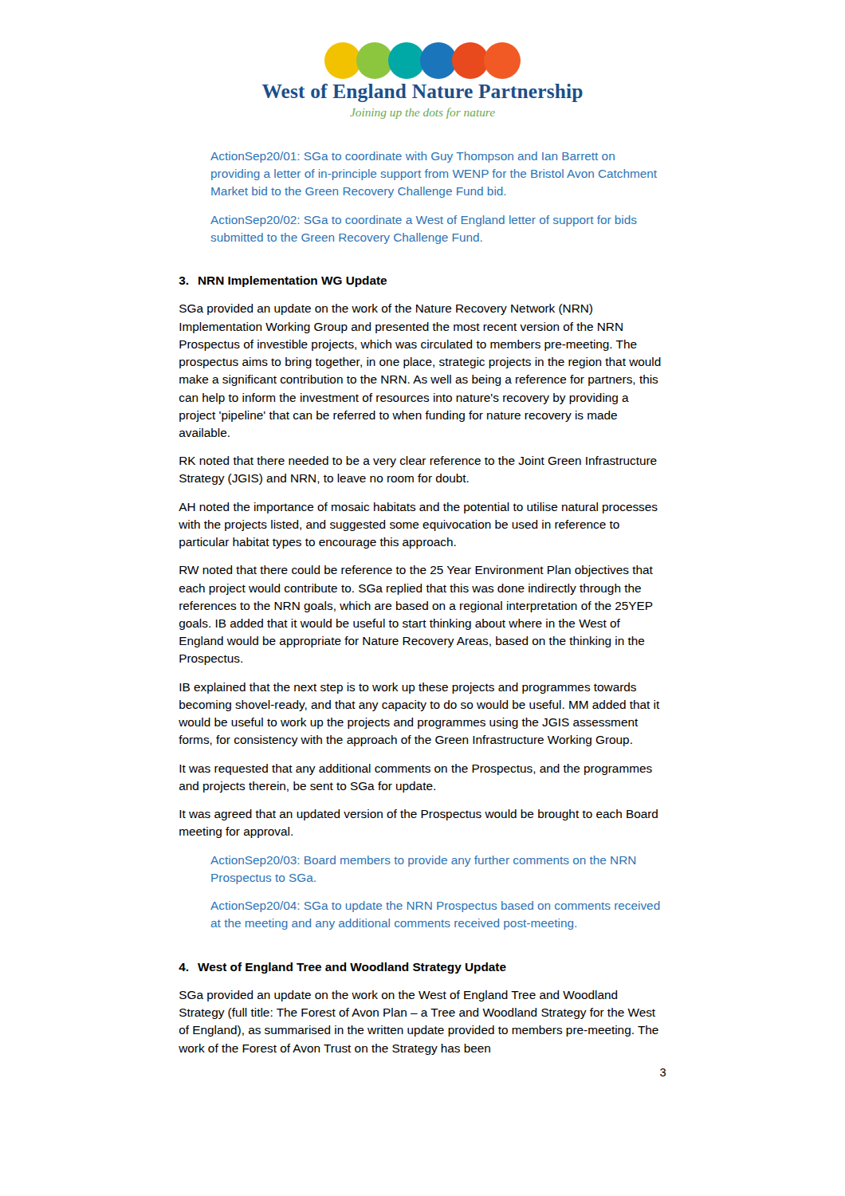West of England Nature Partnership
Joining up the dots for nature
ActionSep20/01: SGa to coordinate with Guy Thompson and Ian Barrett on providing a letter of in-principle support from WENP for the Bristol Avon Catchment Market bid to the Green Recovery Challenge Fund bid.
ActionSep20/02: SGa to coordinate a West of England letter of support for bids submitted to the Green Recovery Challenge Fund.
3. NRN Implementation WG Update
SGa provided an update on the work of the Nature Recovery Network (NRN) Implementation Working Group and presented the most recent version of the NRN Prospectus of investible projects, which was circulated to members pre-meeting. The prospectus aims to bring together, in one place, strategic projects in the region that would make a significant contribution to the NRN. As well as being a reference for partners, this can help to inform the investment of resources into nature's recovery by providing a project 'pipeline' that can be referred to when funding for nature recovery is made available.
RK noted that there needed to be a very clear reference to the Joint Green Infrastructure Strategy (JGIS) and NRN, to leave no room for doubt.
AH noted the importance of mosaic habitats and the potential to utilise natural processes with the projects listed, and suggested some equivocation be used in reference to particular habitat types to encourage this approach.
RW noted that there could be reference to the 25 Year Environment Plan objectives that each project would contribute to. SGa replied that this was done indirectly through the references to the NRN goals, which are based on a regional interpretation of the 25YEP goals. IB added that it would be useful to start thinking about where in the West of England would be appropriate for Nature Recovery Areas, based on the thinking in the Prospectus.
IB explained that the next step is to work up these projects and programmes towards becoming shovel-ready, and that any capacity to do so would be useful. MM added that it would be useful to work up the projects and programmes using the JGIS assessment forms, for consistency with the approach of the Green Infrastructure Working Group.
It was requested that any additional comments on the Prospectus, and the programmes and projects therein, be sent to SGa for update.
It was agreed that an updated version of the Prospectus would be brought to each Board meeting for approval.
ActionSep20/03: Board members to provide any further comments on the NRN Prospectus to SGa.
ActionSep20/04: SGa to update the NRN Prospectus based on comments received at the meeting and any additional comments received post-meeting.
4. West of England Tree and Woodland Strategy Update
SGa provided an update on the work on the West of England Tree and Woodland Strategy (full title: The Forest of Avon Plan – a Tree and Woodland Strategy for the West of England), as summarised in the written update provided to members pre-meeting. The work of the Forest of Avon Trust on the Strategy has been
3